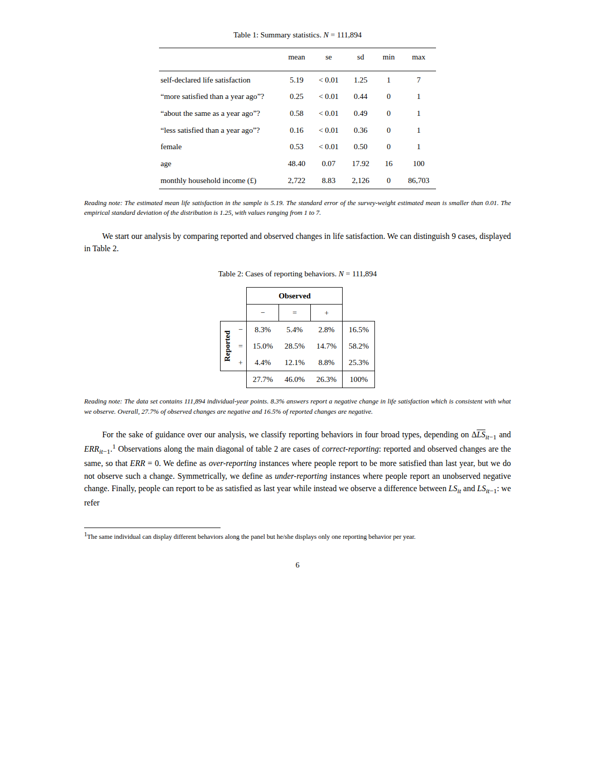Table 1: Summary statistics. N = 111,894
| | mean | se | sd | min | max |
| self-declared life satisfaction | 5.19 | < 0.01 | 1.25 | 1 | 7 |
| “more satisfied than a year ago”? | 0.25 | < 0.01 | 0.44 | 0 | 1 |
| “about the same as a year ago”? | 0.58 | < 0.01 | 0.49 | 0 | 1 |
| “less satisfied than a year ago”? | 0.16 | < 0.01 | 0.36 | 0 | 1 |
| female | 0.53 | < 0.01 | 0.50 | 0 | 1 |
| age | 48.40 | 0.07 | 17.92 | 16 | 100 |
| monthly household income (£) | 2,722 | 8.83 | 2,126 | 0 | 86,703 |
Reading note: The estimated mean life satisfaction in the sample is 5.19. The standard error of the survey-weight estimated mean is smaller than 0.01. The empirical standard deviation of the distribution is 1.25, with values ranging from 1 to 7.
We start our analysis by comparing reported and observed changes in life satisfaction. We can distinguish 9 cases, displayed in Table 2.
Table 2: Cases of reporting behaviors. N = 111,894
| | | Observed | |
| | | − | = | + | |
| Reported | − | 8.3% | 5.4% | 2.8% | 16.5% |
| = | 15.0% | 28.5% | 14.7% | 58.2% |
| + | 4.4% | 12.1% | 8.8% | 25.3% |
| | | 27.7% | 46.0% | 26.3% | 100% |
Reading note: The data set contains 111,894 individual-year points. 8.3% answers report a negative change in life satisfaction which is consistent with what we observe. Overall, 27.7% of observed changes are negative and 16.5% of reported changes are negative.
For the sake of guidance over our analysis, we classify reporting behaviors in four broad types, depending on ΔLSit−1 and ERRit−1.1 Observations along the main diagonal of table 2 are cases of correct-reporting: reported and observed changes are the same, so that ERR = 0. We define as over-reporting instances where people report to be more satisfied than last year, but we do not observe such a change. Symmetrically, we define as under-reporting instances where people report an unobserved negative change. Finally, people can report to be as satisfied as last year while instead we observe a difference between LSit and LSit−1: we refer
1The same individual can display different behaviors along the panel but he/she displays only one reporting behavior per year.
6